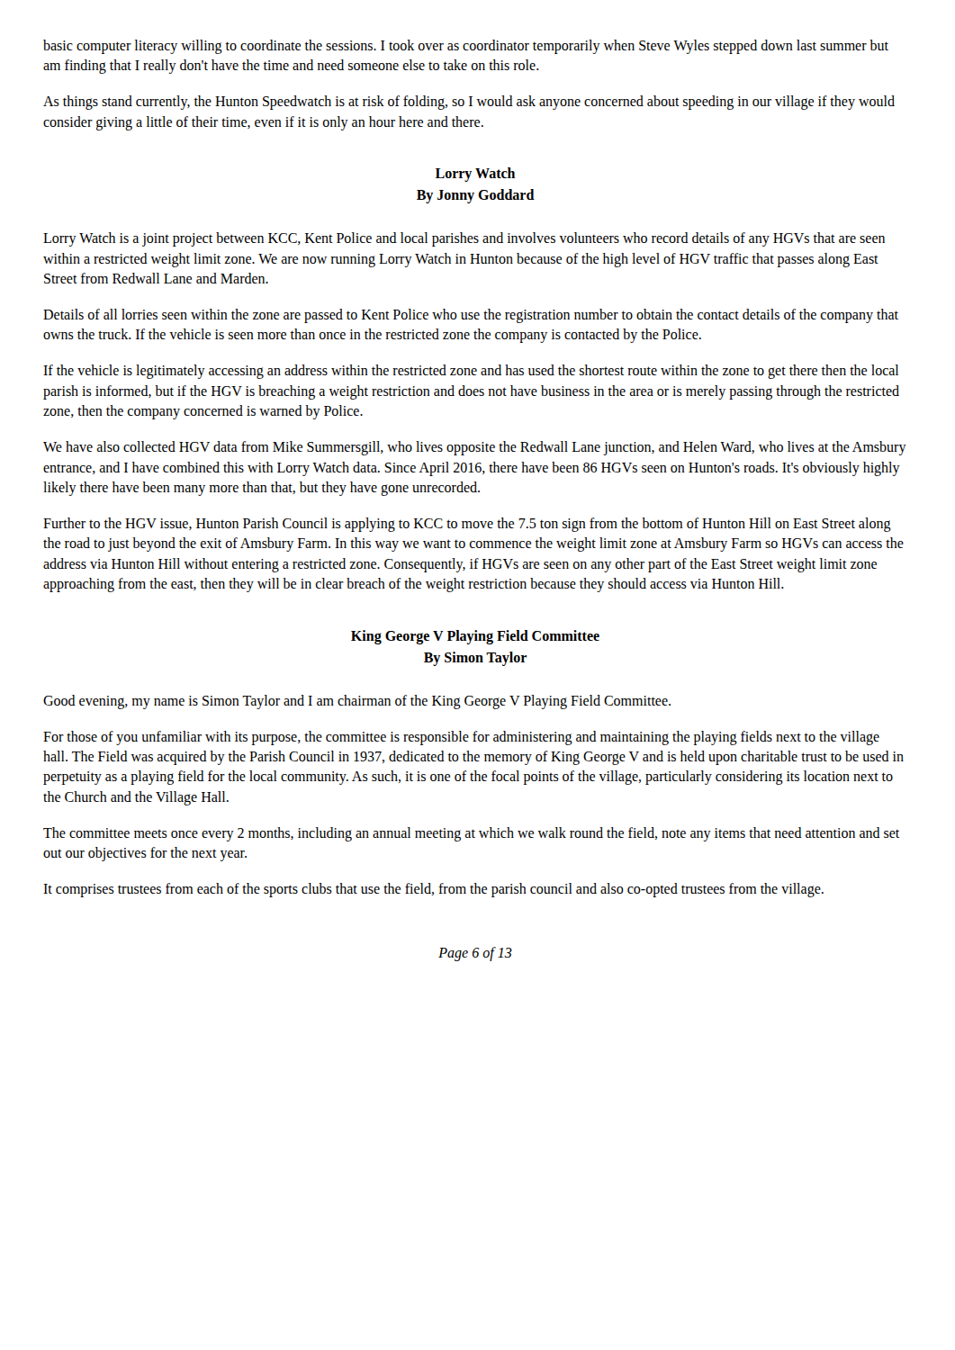basic computer literacy willing to coordinate the sessions. I took over as coordinator temporarily when Steve Wyles stepped down last summer but am finding that I really don't have the time and need someone else to take on this role.
As things stand currently, the Hunton Speedwatch is at risk of folding, so I would ask anyone concerned about speeding in our village if they would consider giving a little of their time, even if it is only an hour here and there.
Lorry Watch
By Jonny Goddard
Lorry Watch is a joint project between KCC, Kent Police and local parishes and involves volunteers who record details of any HGVs that are seen within a restricted weight limit zone. We are now running Lorry Watch in Hunton because of the high level of HGV traffic that passes along East Street from Redwall Lane and Marden.
Details of all lorries seen within the zone are passed to Kent Police who use the registration number to obtain the contact details of the company that owns the truck. If the vehicle is seen more than once in the restricted zone the company is contacted by the Police.
If the vehicle is legitimately accessing an address within the restricted zone and has used the shortest route within the zone to get there then the local parish is informed, but if the HGV is breaching a weight restriction and does not have business in the area or is merely passing through the restricted zone, then the company concerned is warned by Police.
We have also collected HGV data from Mike Summersgill, who lives opposite the Redwall Lane junction, and Helen Ward, who lives at the Amsbury entrance, and I have combined this with Lorry Watch data. Since April 2016, there have been 86 HGVs seen on Hunton's roads. It's obviously highly likely there have been many more than that, but they have gone unrecorded.
Further to the HGV issue, Hunton Parish Council is applying to KCC to move the 7.5 ton sign from the bottom of Hunton Hill on East Street along the road to just beyond the exit of Amsbury Farm. In this way we want to commence the weight limit zone at Amsbury Farm so HGVs can access the address via Hunton Hill without entering a restricted zone. Consequently, if HGVs are seen on any other part of the East Street weight limit zone approaching from the east, then they will be in clear breach of the weight restriction because they should access via Hunton Hill.
King George V Playing Field Committee
By Simon Taylor
Good evening, my name is Simon Taylor and I am chairman of the King George V Playing Field Committee.
For those of you unfamiliar with its purpose, the committee is responsible for administering and maintaining the playing fields next to the village hall. The Field was acquired by the Parish Council in 1937, dedicated to the memory of King George V and is held upon charitable trust to be used in perpetuity as a playing field for the local community. As such, it is one of the focal points of the village, particularly considering its location next to the Church and the Village Hall.
The committee meets once every 2 months, including an annual meeting at which we walk round the field, note any items that need attention and set out our objectives for the next year.
It comprises trustees from each of the sports clubs that use the field, from the parish council and also co-opted trustees from the village.
Page 6 of 13